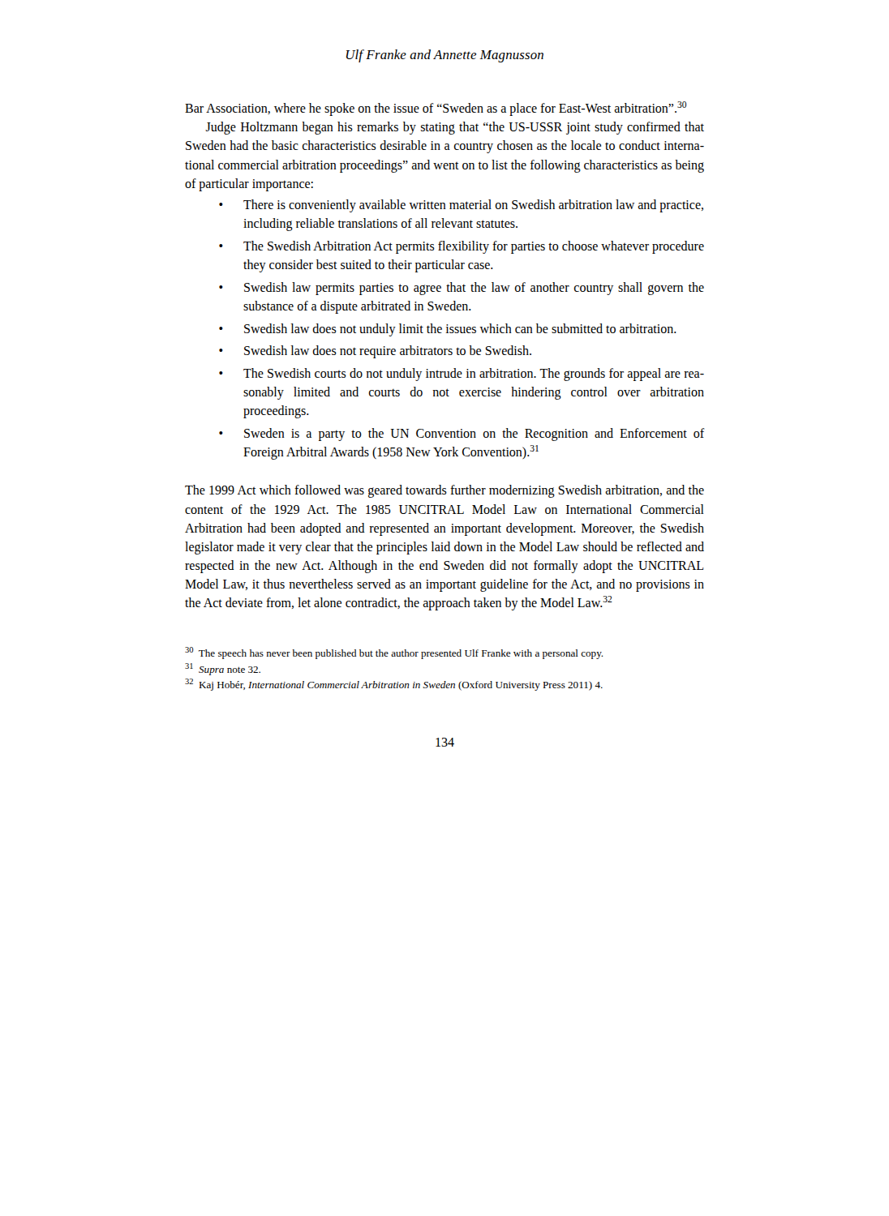Ulf Franke and Annette Magnusson
Bar Association, where he spoke on the issue of “Sweden as a place for East-West arbitration”.30
Judge Holtzmann began his remarks by stating that “the US-USSR joint study confirmed that Sweden had the basic characteristics desirable in a country chosen as the locale to conduct international commercial arbitration proceedings” and went on to list the following characteristics as being of particular importance:
There is conveniently available written material on Swedish arbitration law and practice, including reliable translations of all relevant statutes.
The Swedish Arbitration Act permits flexibility for parties to choose whatever procedure they consider best suited to their particular case.
Swedish law permits parties to agree that the law of another country shall govern the substance of a dispute arbitrated in Sweden.
Swedish law does not unduly limit the issues which can be submitted to arbitration.
Swedish law does not require arbitrators to be Swedish.
The Swedish courts do not unduly intrude in arbitration. The grounds for appeal are reasonably limited and courts do not exercise hindering control over arbitration proceedings.
Sweden is a party to the UN Convention on the Recognition and Enforcement of Foreign Arbitral Awards (1958 New York Convention).31
The 1999 Act which followed was geared towards further modernizing Swedish arbitration, and the content of the 1929 Act. The 1985 UNCITRAL Model Law on International Commercial Arbitration had been adopted and represented an important development. Moreover, the Swedish legislator made it very clear that the principles laid down in the Model Law should be reflected and respected in the new Act. Although in the end Sweden did not formally adopt the UNCITRAL Model Law, it thus nevertheless served as an important guideline for the Act, and no provisions in the Act deviate from, let alone contradict, the approach taken by the Model Law.32
30 The speech has never been published but the author presented Ulf Franke with a personal copy.
31 Supra note 32.
32 Kaj Hobér, International Commercial Arbitration in Sweden (Oxford University Press 2011) 4.
134